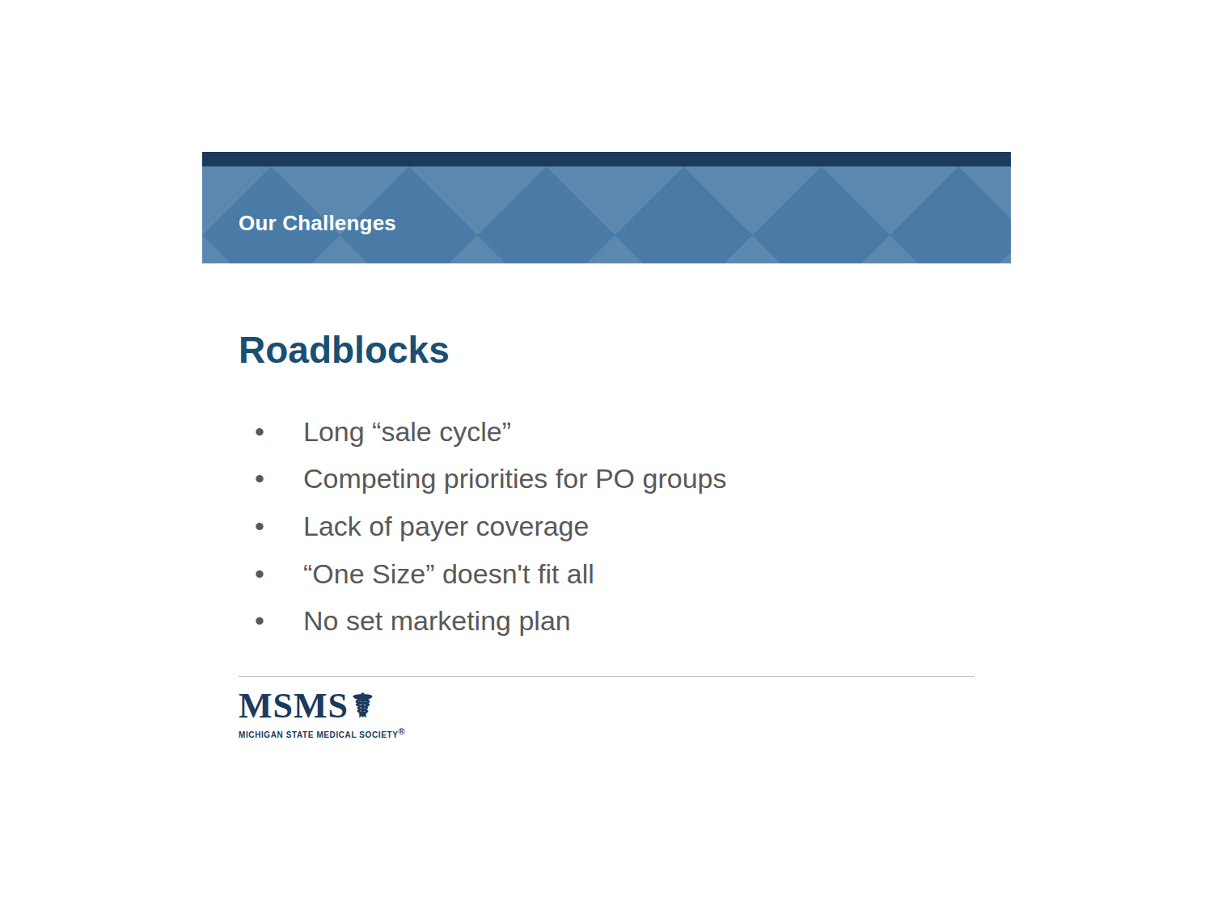Our Challenges
Roadblocks
Long “sale cycle”
Competing priorities for PO groups
Lack of payer coverage
“One Size” doesn't fit all
No set marketing plan
MSMS☤ MICHIGAN STATE MEDICAL SOCIETY®